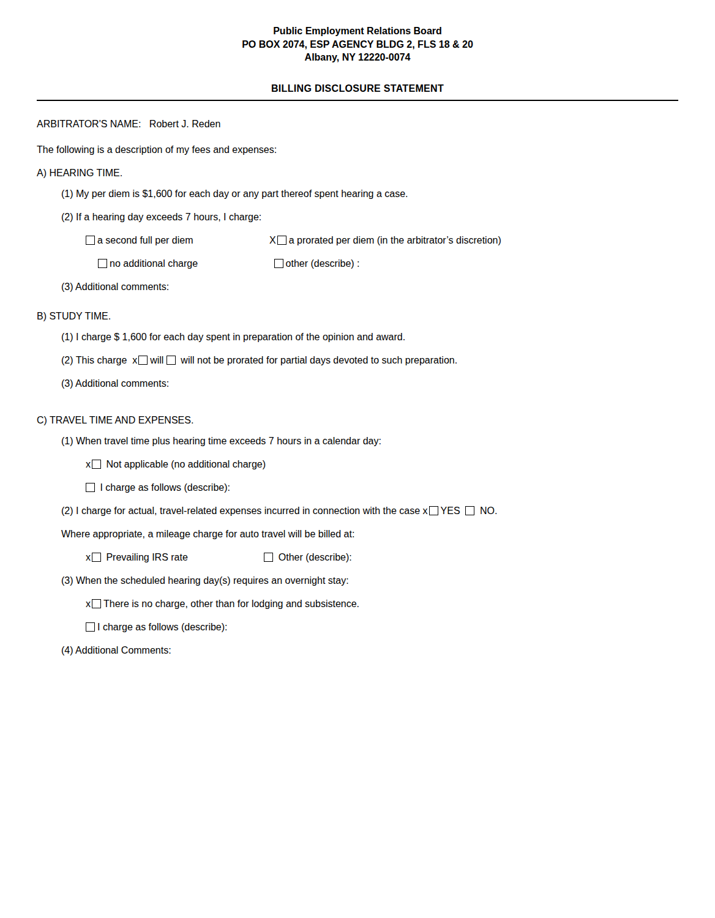Public Employment Relations Board
PO BOX 2074, ESP AGENCY BLDG 2, FLS 18 & 20
Albany, NY 12220-0074
BILLING DISCLOSURE STATEMENT
Arbitrator's Name: Robert J. Reden
The following is a description of my fees and expenses:
A) HEARING TIME.
(1) My per diem is $1,600 for each day or any part thereof spent hearing a case.
(2) If a hearing day exceeds 7 hours, I charge:
a second full per diem X a prorated per diem (in the arbitrator’s discretion)
no additional charge other (describe) :
(3) Additional comments:
B) STUDY TIME.
(1) I charge $ 1,600 for each day spent in preparation of the opinion and award.
(2) This charge x will will not be prorated for partial days devoted to such preparation.
(3) Additional comments:
C) TRAVEL TIME AND EXPENSES.
(1) When travel time plus hearing time exceeds 7 hours in a calendar day:
x Not applicable (no additional charge)
I charge as follows (describe):
(2) I charge for actual, travel-related expenses incurred in connection with the case x YES NO.
Where appropriate, a mileage charge for auto travel will be billed at:
x Prevailing IRS rate Other (describe):
(3) When the scheduled hearing day(s) requires an overnight stay:
x There is no charge, other than for lodging and subsistence.
I charge as follows (describe):
(4) Additional Comments: